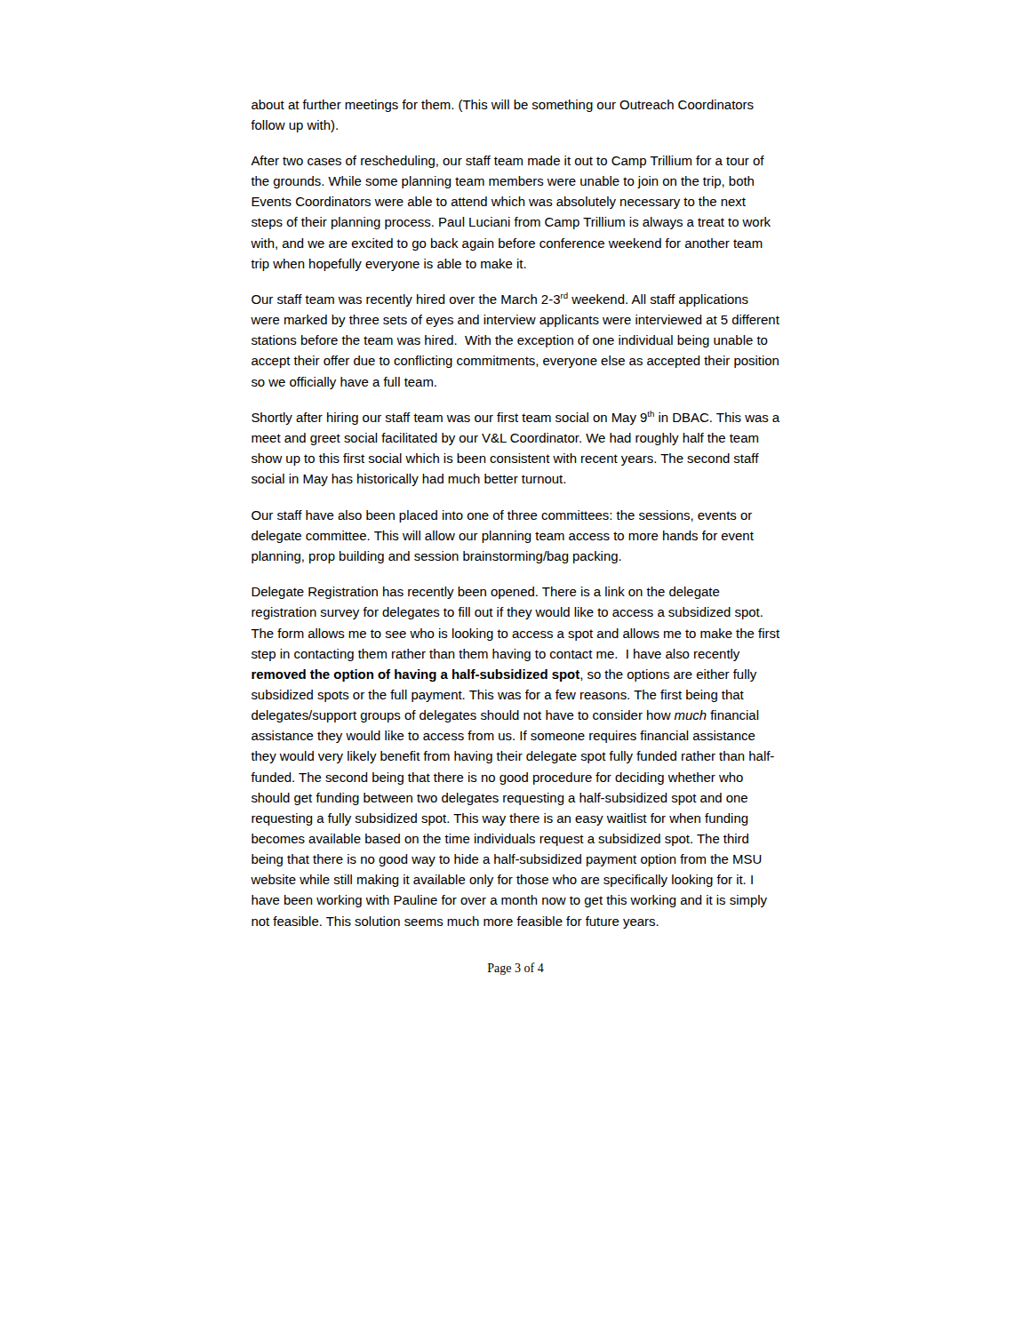about at further meetings for them. (This will be something our Outreach Coordinators follow up with).
After two cases of rescheduling, our staff team made it out to Camp Trillium for a tour of the grounds. While some planning team members were unable to join on the trip, both Events Coordinators were able to attend which was absolutely necessary to the next steps of their planning process. Paul Luciani from Camp Trillium is always a treat to work with, and we are excited to go back again before conference weekend for another team trip when hopefully everyone is able to make it.
Our staff team was recently hired over the March 2-3rd weekend. All staff applications were marked by three sets of eyes and interview applicants were interviewed at 5 different stations before the team was hired. With the exception of one individual being unable to accept their offer due to conflicting commitments, everyone else as accepted their position so we officially have a full team.
Shortly after hiring our staff team was our first team social on May 9th in DBAC. This was a meet and greet social facilitated by our V&L Coordinator. We had roughly half the team show up to this first social which is been consistent with recent years. The second staff social in May has historically had much better turnout.
Our staff have also been placed into one of three committees: the sessions, events or delegate committee. This will allow our planning team access to more hands for event planning, prop building and session brainstorming/bag packing.
Delegate Registration has recently been opened. There is a link on the delegate registration survey for delegates to fill out if they would like to access a subsidized spot. The form allows me to see who is looking to access a spot and allows me to make the first step in contacting them rather than them having to contact me. I have also recently removed the option of having a half-subsidized spot, so the options are either fully subsidized spots or the full payment. This was for a few reasons. The first being that delegates/support groups of delegates should not have to consider how much financial assistance they would like to access from us. If someone requires financial assistance they would very likely benefit from having their delegate spot fully funded rather than half-funded. The second being that there is no good procedure for deciding whether who should get funding between two delegates requesting a half-subsidized spot and one requesting a fully subsidized spot. This way there is an easy waitlist for when funding becomes available based on the time individuals request a subsidized spot. The third being that there is no good way to hide a half-subsidized payment option from the MSU website while still making it available only for those who are specifically looking for it. I have been working with Pauline for over a month now to get this working and it is simply not feasible. This solution seems much more feasible for future years.
Page 3 of 4